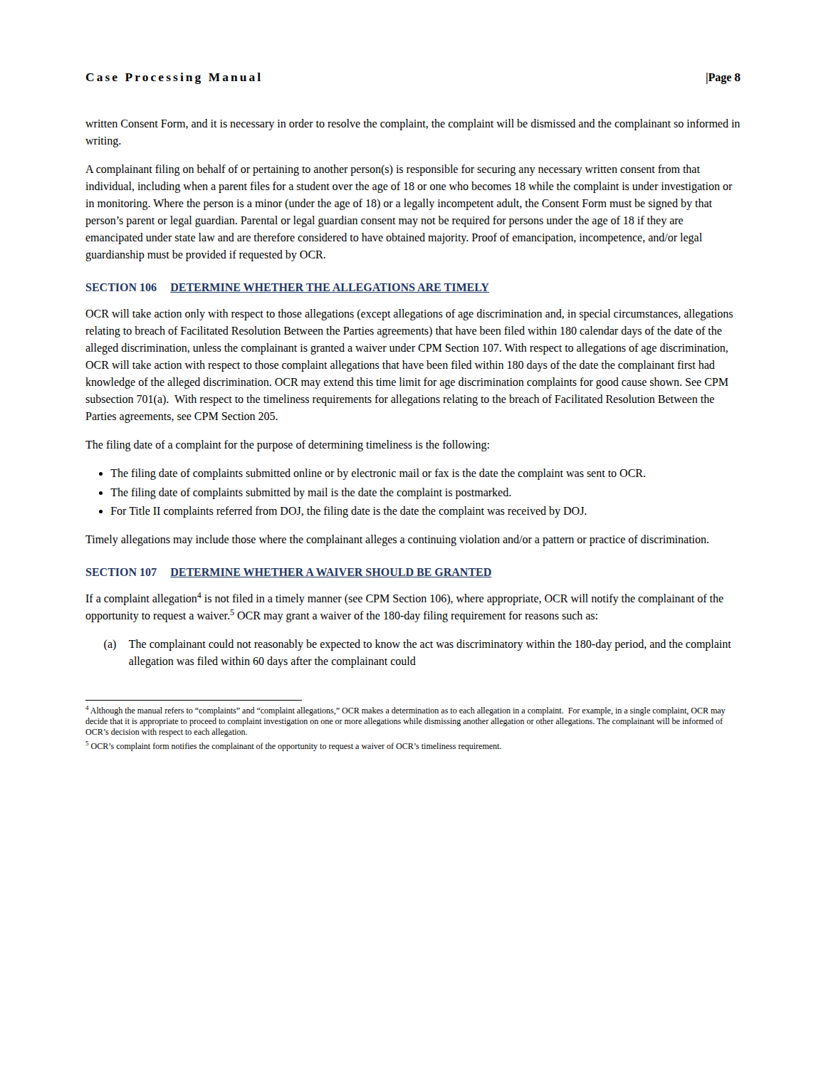Case Processing Manual |Page 8
written Consent Form, and it is necessary in order to resolve the complaint, the complaint will be dismissed and the complainant so informed in writing.
A complainant filing on behalf of or pertaining to another person(s) is responsible for securing any necessary written consent from that individual, including when a parent files for a student over the age of 18 or one who becomes 18 while the complaint is under investigation or in monitoring. Where the person is a minor (under the age of 18) or a legally incompetent adult, the Consent Form must be signed by that person’s parent or legal guardian. Parental or legal guardian consent may not be required for persons under the age of 18 if they are emancipated under state law and are therefore considered to have obtained majority. Proof of emancipation, incompetence, and/or legal guardianship must be provided if requested by OCR.
SECTION 106 DETERMINE WHETHER THE ALLEGATIONS ARE TIMELY
OCR will take action only with respect to those allegations (except allegations of age discrimination and, in special circumstances, allegations relating to breach of Facilitated Resolution Between the Parties agreements) that have been filed within 180 calendar days of the date of the alleged discrimination, unless the complainant is granted a waiver under CPM Section 107. With respect to allegations of age discrimination, OCR will take action with respect to those complaint allegations that have been filed within 180 days of the date the complainant first had knowledge of the alleged discrimination. OCR may extend this time limit for age discrimination complaints for good cause shown. See CPM subsection 701(a). With respect to the timeliness requirements for allegations relating to the breach of Facilitated Resolution Between the Parties agreements, see CPM Section 205.
The filing date of a complaint for the purpose of determining timeliness is the following:
The filing date of complaints submitted online or by electronic mail or fax is the date the complaint was sent to OCR.
The filing date of complaints submitted by mail is the date the complaint is postmarked.
For Title II complaints referred from DOJ, the filing date is the date the complaint was received by DOJ.
Timely allegations may include those where the complainant alleges a continuing violation and/or a pattern or practice of discrimination.
SECTION 107 DETERMINE WHETHER A WAIVER SHOULD BE GRANTED
If a complaint allegation4 is not filed in a timely manner (see CPM Section 106), where appropriate, OCR will notify the complainant of the opportunity to request a waiver.5 OCR may grant a waiver of the 180-day filing requirement for reasons such as:
(a) The complainant could not reasonably be expected to know the act was discriminatory within the 180-day period, and the complaint allegation was filed within 60 days after the complainant could
4 Although the manual refers to “complaints” and “complaint allegations,” OCR makes a determination as to each allegation in a complaint. For example, in a single complaint, OCR may decide that it is appropriate to proceed to complaint investigation on one or more allegations while dismissing another allegation or other allegations. The complainant will be informed of OCR’s decision with respect to each allegation.
5 OCR’s complaint form notifies the complainant of the opportunity to request a waiver of OCR’s timeliness requirement.